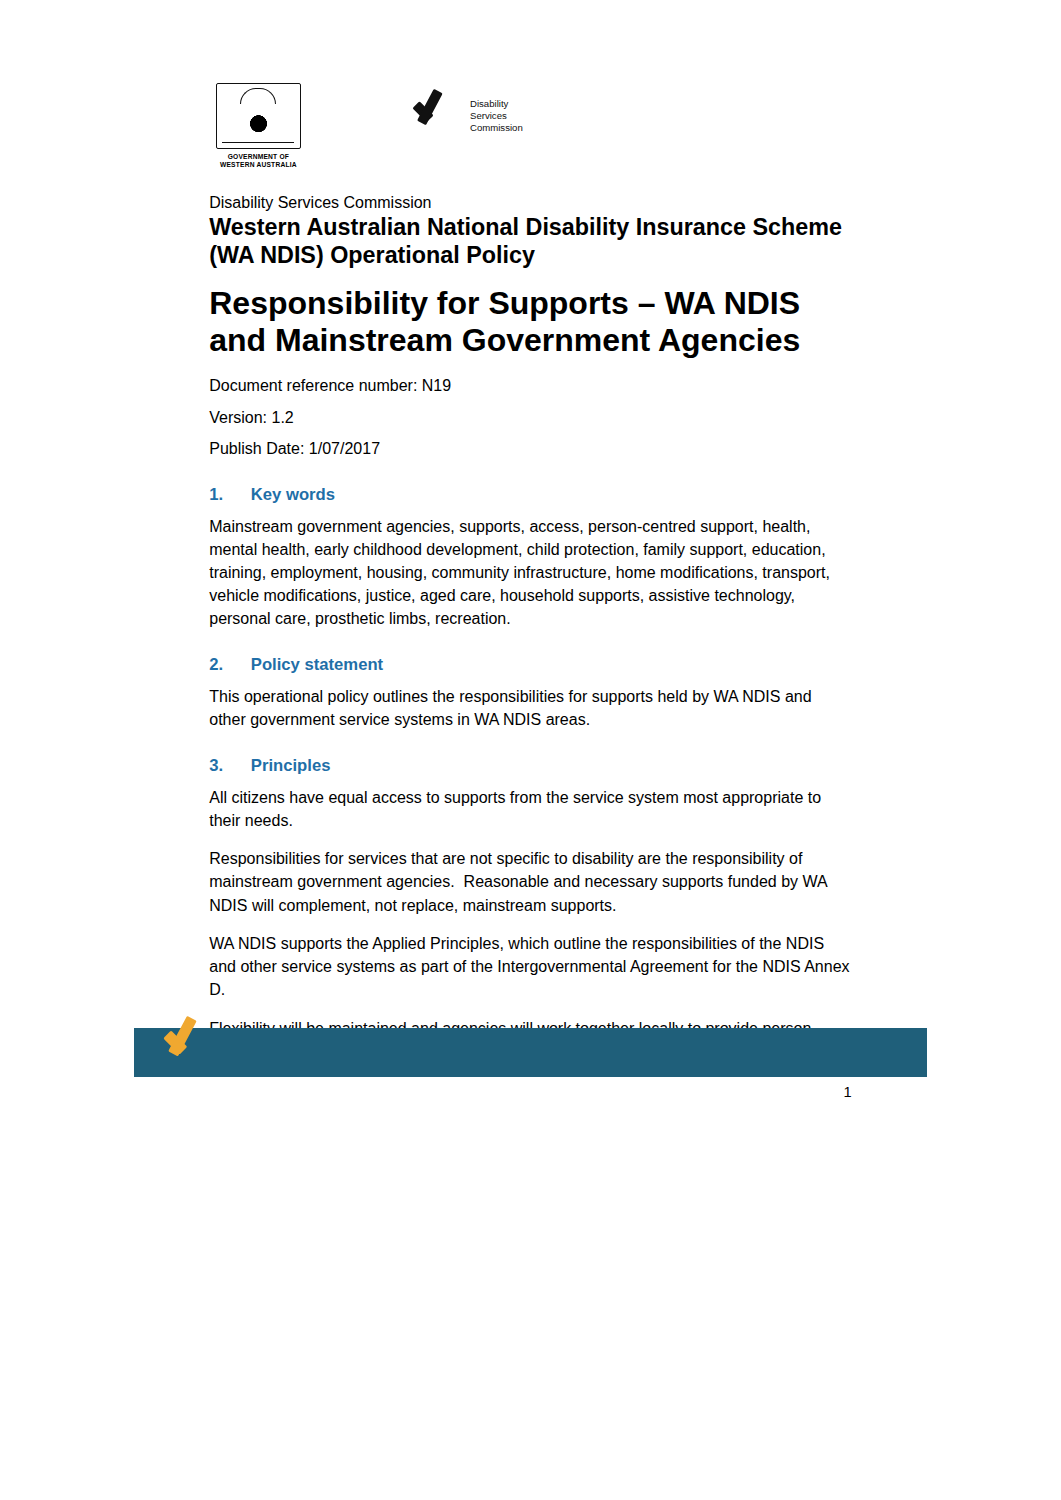Government of
Western Australia
Disability
Services
Commission
Disability Services Commission
Western Australian National Disability Insurance Scheme (WA NDIS) Operational Policy
Responsibility for Supports – WA NDIS and Mainstream Government Agencies
Document reference number: N19
Version: 1.2
Publish Date: 1/07/2017
1. Key words
Mainstream government agencies, supports, access, person-centred support, health, mental health, early childhood development, child protection, family support, education, training, employment, housing, community infrastructure, home modifications, transport, vehicle modifications, justice, aged care, household supports, assistive technology, personal care, prosthetic limbs, recreation.
2. Policy statement
This operational policy outlines the responsibilities for supports held by WA NDIS and other government service systems in WA NDIS areas.
3. Principles
All citizens have equal access to supports from the service system most appropriate to their needs.
Responsibilities for services that are not specific to disability are the responsibility of mainstream government agencies. Reasonable and necessary supports funded by WA NDIS will complement, not replace, mainstream supports.
WA NDIS supports the Applied Principles, which outline the responsibilities of the NDIS and other service systems as part of the Intergovernmental Agreement for the NDIS Annex D.
Flexibility will be maintained and agencies will work together locally to provide person-centred support, rather than focusing on programs or funding sources.
1